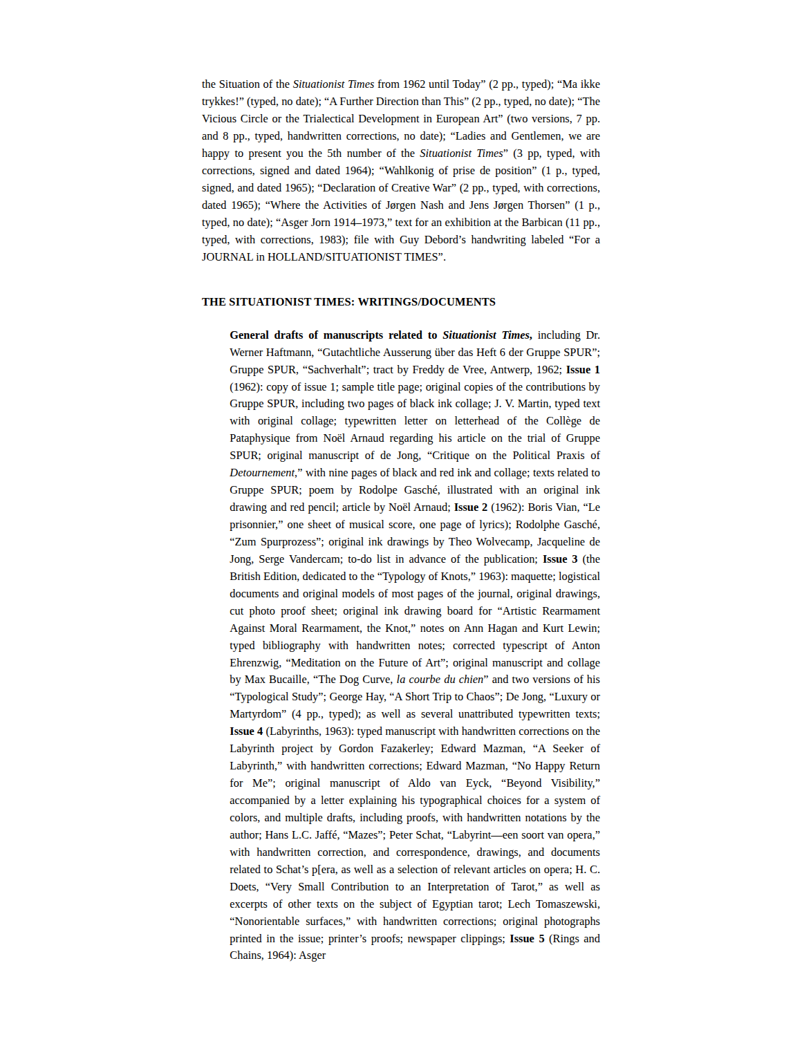the Situation of the Situationist Times from 1962 until Today” (2 pp., typed); “Ma ikke trykkes!” (typed, no date); “A Further Direction than This” (2 pp., typed, no date); “The Vicious Circle or the Trialectical Development in European Art” (two versions, 7 pp. and 8 pp., typed, handwritten corrections, no date); “Ladies and Gentlemen, we are happy to present you the 5th number of the Situationist Times” (3 pp, typed, with corrections, signed and dated 1964); “Wahlkonig of prise de position” (1 p., typed, signed, and dated 1965); “Declaration of Creative War” (2 pp., typed, with corrections, dated 1965); “Where the Activities of Jørgen Nash and Jens Jørgen Thorsen” (1 p., typed, no date); “Asger Jorn 1914–1973,” text for an exhibition at the Barbican (11 pp., typed, with corrections, 1983); file with Guy Debord’s handwriting labeled “For a JOURNAL in HOLLAND/SITUATIONIST TIMES”.
THE SITUATIONIST TIMES: WRITINGS/DOCUMENTS
General drafts of manuscripts related to Situationist Times, including Dr. Werner Haftmann, “Gutachtliche Ausserung über das Heft 6 der Gruppe SPUR”; Gruppe SPUR, “Sachverhalt”; tract by Freddy de Vree, Antwerp, 1962; Issue 1 (1962): copy of issue 1; sample title page; original copies of the contributions by Gruppe SPUR, including two pages of black ink collage; J. V. Martin, typed text with original collage; typewritten letter on letterhead of the Collège de Pataphysique from Noël Arnaud regarding his article on the trial of Gruppe SPUR; original manuscript of de Jong, “Critique on the Political Praxis of Detournement,” with nine pages of black and red ink and collage; texts related to Gruppe SPUR; poem by Rodolpe Gasché, illustrated with an original ink drawing and red pencil; article by Noël Arnaud; Issue 2 (1962): Boris Vian, “Le prisonnier,” one sheet of musical score, one page of lyrics); Rodolphe Gasché, “Zum Spurprozess”; original ink drawings by Theo Wolvecamp, Jacqueline de Jong, Serge Vandercam; to-do list in advance of the publication; Issue 3 (the British Edition, dedicated to the “Typology of Knots,” 1963): maquette; logistical documents and original models of most pages of the journal, original drawings, cut photo proof sheet; original ink drawing board for “Artistic Rearmament Against Moral Rearmament, the Knot,” notes on Ann Hagan and Kurt Lewin; typed bibliography with handwritten notes; corrected typescript of Anton Ehrenzwig, “Meditation on the Future of Art”; original manuscript and collage by Max Bucaille, “The Dog Curve, la courbe du chien” and two versions of his “Typological Study”; George Hay, “A Short Trip to Chaos”; De Jong, “Luxury or Martyrdom” (4 pp., typed); as well as several unattributed typewritten texts; Issue 4 (Labyrinths, 1963): typed manuscript with handwritten corrections on the Labyrinth project by Gordon Fazakerley; Edward Mazman, “A Seeker of Labyrinth,” with handwritten corrections; Edward Mazman, “No Happy Return for Me”; original manuscript of Aldo van Eyck, “Beyond Visibility,” accompanied by a letter explaining his typographical choices for a system of colors, and multiple drafts, including proofs, with handwritten notations by the author; Hans L.C. Jaffé, “Mazes”; Peter Schat, “Labyrint—een soort van opera,” with handwritten correction, and correspondence, drawings, and documents related to Schat’s p[era, as well as a selection of relevant articles on opera; H. C. Doets, “Very Small Contribution to an Interpretation of Tarot,” as well as excerpts of other texts on the subject of Egyptian tarot; Lech Tomaszewski, “Nonorientable surfaces,” with handwritten corrections; original photographs printed in the issue; printer’s proofs; newspaper clippings; Issue 5 (Rings and Chains, 1964): Asger